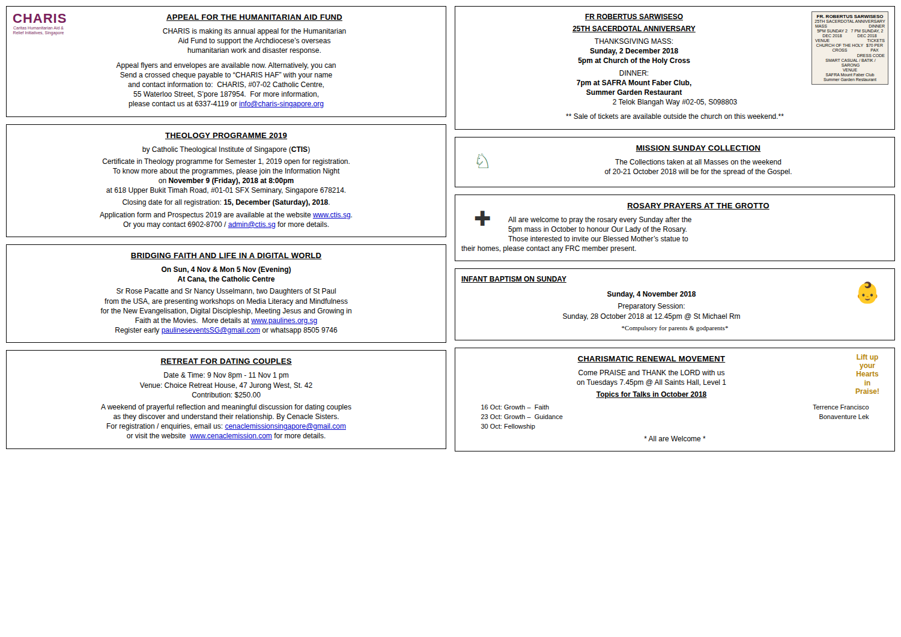CHARIS
Caritas Humanitarian Aid & Relief Initiatives, Singapore
APPEAL FOR THE HUMANITARIAN AID FUND
CHARIS is making its annual appeal for the Humanitarian
Aid Fund to support the Archdiocese’s overseas
humanitarian work and disaster response.
Appeal flyers and envelopes are available now. Alternatively, you can
Send a crossed cheque payable to “CHARIS HAF” with your name
and contact information to: CHARIS, #07-02 Catholic Centre,
55 Waterloo Street, S’pore 187954. For more information,
please contact us at 6337-4119 or info@charis-singapore.org
THEOLOGY PROGRAMME 2019
by Catholic Theological Institute of Singapore (CTIS)
Certificate in Theology programme for Semester 1, 2019 open for registration.
To know more about the programmes, please join the Information Night
on November 9 (Friday), 2018 at 8:00pm
at 618 Upper Bukit Timah Road, #01-01 SFX Seminary, Singapore 678214.
Closing date for all registration: 15, December (Saturday), 2018.
Application form and Prospectus 2019 are available at the website www.ctis.sg.
Or you may contact 6902-8700 / admin@ctis.sg for more details.
BRIDGING FAITH AND LIFE IN A DIGITAL WORLD
On Sun, 4 Nov & Mon 5 Nov (Evening)
At Cana, the Catholic Centre
Sr Rose Pacatte and Sr Nancy Usselmann, two Daughters of St Paul
from the USA, are presenting workshops on Media Literacy and Mindfulness
for the New Evangelisation, Digital Discipleship, Meeting Jesus and Growing in
Faith at the Movies. More details at www.paulines.org.sg
Register early paulineseventsSG@gmail.com or whatsapp 8505 9746
RETREAT FOR DATING COUPLES
Date & Time: 9 Nov 8pm - 11 Nov 1 pm
Venue: Choice Retreat House, 47 Jurong West, St. 42
Contribution: $250.00
A weekend of prayerful reflection and meaningful discussion for dating couples
as they discover and understand their relationship. By Cenacle Sisters.
For registration / enquiries, email us: cenaclemissionsingapore@gmail.com
or visit the website www.cenaclemission.com for more details.
FR. ROBERTUS SARWISESO
25TH SACERDOTAL ANNIVERSARY
MASS DINNER
5PM SUNDAY 2 DEC 20187 PM SUNDAY, 2 DEC 2018
VENUE TICKETS
CHURCH OF THE HOLY CROSS$70 PER PAX
DRESS CODE
SMART CASUAL / BATIK / SARONG
VENUE
SAFRA Mount Faber Club
Summer Garden Restaurant
FR ROBERTUS SARWISESO
25TH SACERDOTAL ANNIVERSARY
THANKSGIVING MASS:
Sunday, 2 December 2018
5pm at Church of the Holy Cross
DINNER:
7pm at SAFRA Mount Faber Club,
Summer Garden Restaurant
2 Telok Blangah Way #02-05, S098803
** Sale of tickets are available outside the church on this weekend.**
♘
MISSION SUNDAY COLLECTION
The Collections taken at all Masses on the weekend
of 20-21 October 2018 will be for the spread of the Gospel.
✚
ROSARY PRAYERS AT THE GROTTO
All are welcome to pray the rosary every Sunday after the
5pm mass in October to honour Our Lady of the Rosary.
Those interested to invite our Blessed Mother’s statue to
their homes, please contact any FRC member present.
👶
INFANT BAPTISM ON SUNDAY
Sunday, 4 November 2018
Preparatory Session:
Sunday, 28 October 2018 at 12.45pm @ St Michael Rm
*Compulsory for parents & godparents*
Lift up
your
Hearts
in
Praise!
CHARISMATIC RENEWAL MOVEMENT
Come PRAISE and THANK the LORD with us
on Tuesdays 7.45pm @ All Saints Hall, Level 1
Topics for Talks in October 2018
| 16 Oct: Growth – Faith | Terrence Francisco |
| 23 Oct: Growth – Guidance | Bonaventure Lek |
| 30 Oct: Fellowship | |
* All are Welcome *